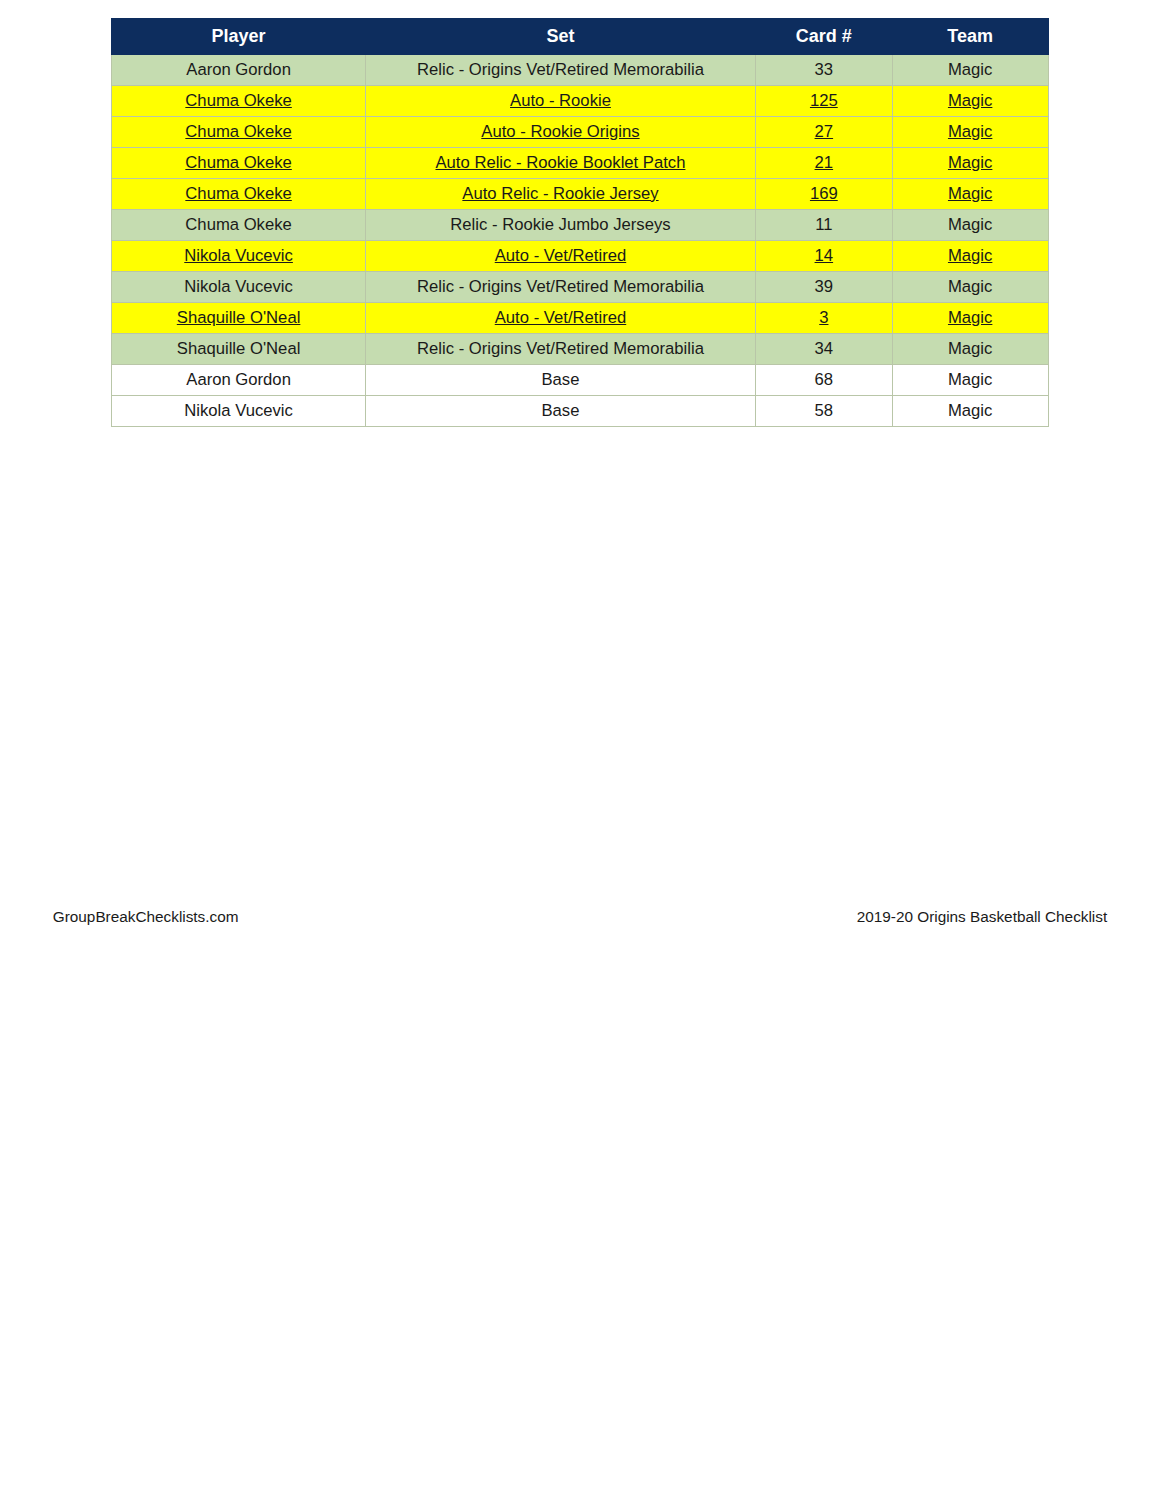| Player | Set | Card # | Team |
| --- | --- | --- | --- |
| Aaron Gordon | Relic - Origins Vet/Retired Memorabilia | 33 | Magic |
| Chuma Okeke | Auto - Rookie | 125 | Magic |
| Chuma Okeke | Auto - Rookie Origins | 27 | Magic |
| Chuma Okeke | Auto Relic - Rookie Booklet Patch | 21 | Magic |
| Chuma Okeke | Auto Relic - Rookie Jersey | 169 | Magic |
| Chuma Okeke | Relic - Rookie Jumbo Jerseys | 11 | Magic |
| Nikola Vucevic | Auto - Vet/Retired | 14 | Magic |
| Nikola Vucevic | Relic - Origins Vet/Retired Memorabilia | 39 | Magic |
| Shaquille O'Neal | Auto - Vet/Retired | 3 | Magic |
| Shaquille O'Neal | Relic - Origins Vet/Retired Memorabilia | 34 | Magic |
| Aaron Gordon | Base | 68 | Magic |
| Nikola Vucevic | Base | 58 | Magic |
GroupBreakChecklists.com 2019-20 Origins Basketball Checklist